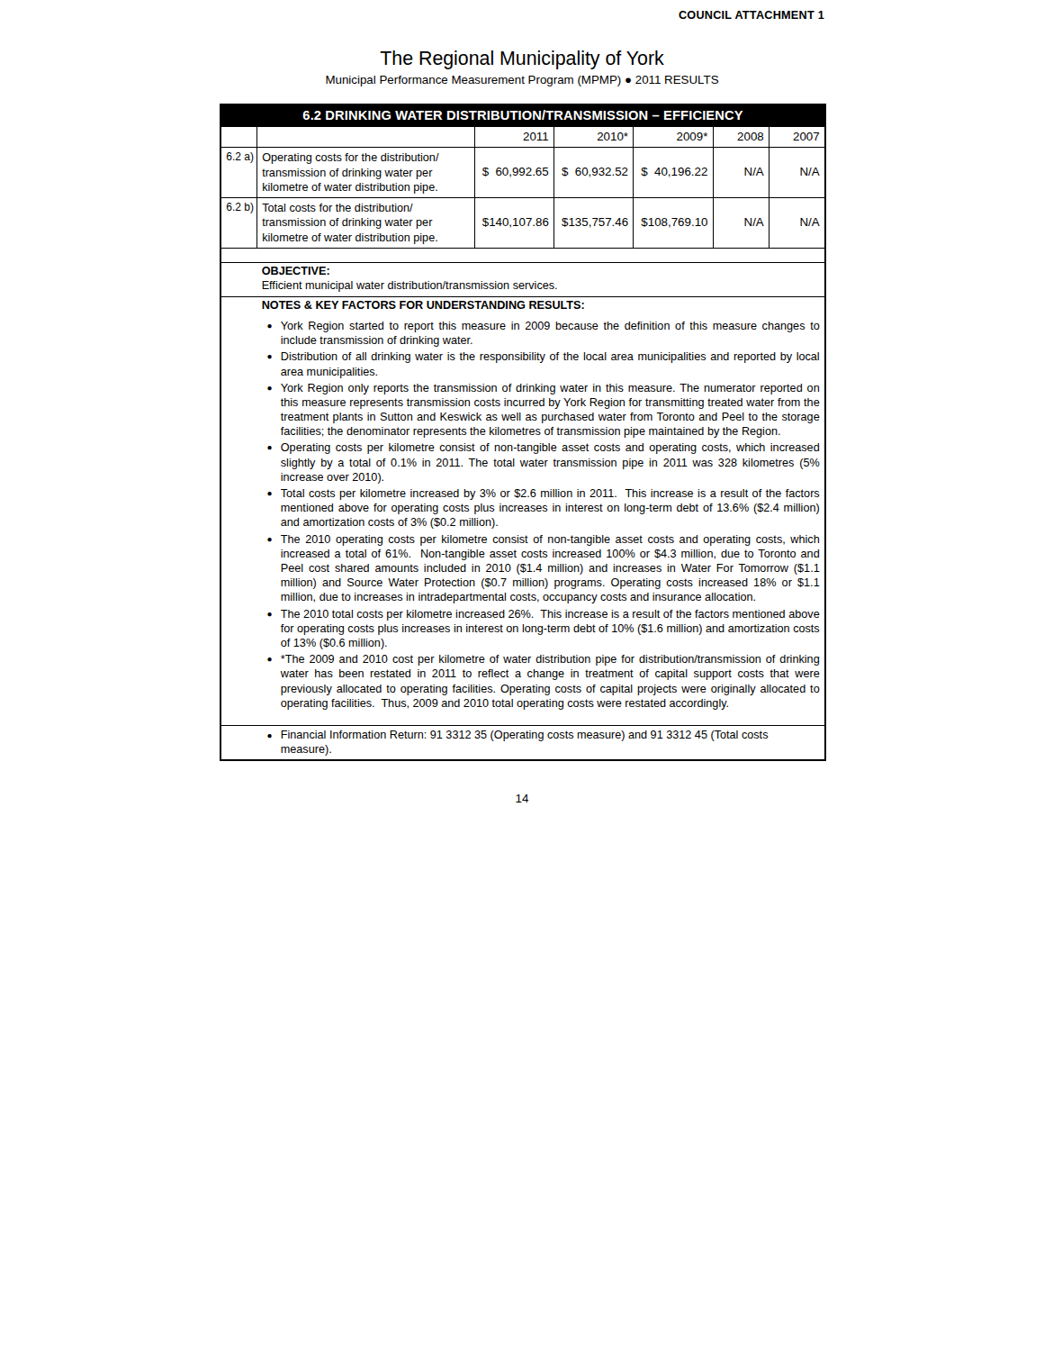COUNCIL ATTACHMENT 1
The Regional Municipality of York
Municipal Performance Measurement Program (MPMP) ● 2011 RESULTS
| 6.2 DRINKING WATER DISTRIBUTION/TRANSMISSION – EFFICIENCY |
| | | 2011 | 2010* | 2009* | 2008 | 2007 |
| 6.2 a) | Operating costs for the distribution/ transmission of drinking water per kilometre of water distribution pipe. | $ 60,992.65 | $ 60,932.52 | $ 40,196.22 | N/A | N/A |
| 6.2 b) | Total costs for the distribution/ transmission of drinking water per kilometre of water distribution pipe. | $ 140,107.86 | $ 135,757.46 | $ 108,769.10 | N/A | N/A |
| | OBJECTIVE: Efficient municipal water distribution/transmission services. |
| | NOTES & KEY FACTORS FOR UNDERSTANDING RESULTS: York Region started to report this measure in 2009 because the definition of this measure changes to include transmission of drinking water. Distribution of all drinking water is the responsibility of the local area municipalities and reported by local area municipalities. York Region only reports the transmission of drinking water in this measure. The numerator reported on this measure represents transmission costs incurred by York Region for transmitting treated water from the treatment plants in Sutton and Keswick as well as purchased water from Toronto and Peel to the storage facilities; the denominator represents the kilometres of transmission pipe maintained by the Region. Operating costs per kilometre consist of non-tangible asset costs and operating costs, which increased slightly by a total of 0.1% in 2011. The total water transmission pipe in 2011 was 328 kilometres (5% increase over 2010). Total costs per kilometre increased by 3% or $2.6 million in 2011. This increase is a result of the factors mentioned above for operating costs plus increases in interest on long-term debt of 13.6% ($2.4 million) and amortization costs of 3% ($0.2 million). The 2010 operating costs per kilometre consist of non-tangible asset costs and operating costs, which increased a total of 61%. Non-tangible asset costs increased 100% or $4.3 million, due to Toronto and Peel cost shared amounts included in 2010 ($1.4 million) and increases in Water For Tomorrow ($1.1 million) and Source Water Protection ($0.7 million) programs. Operating costs increased 18% or $1.1 million, due to increases in intradepartmental costs, occupancy costs and insurance allocation. The 2010 total costs per kilometre increased 26%. This increase is a result of the factors mentioned above for operating costs plus increases in interest on long-term debt of 10% ($1.6 million) and amortization costs of 13% ($0.6 million). *The 2009 and 2010 cost per kilometre of water distribution pipe for distribution/transmission of drinking water has been restated in 2011 to reflect a change in treatment of capital support costs that were previously allocated to operating facilities. Operating costs of capital projects were originally allocated to operating facilities. Thus, 2009 and 2010 total operating costs were restated accordingly. |
| | Financial Information Return: 91 3312 35 (Operating costs measure) and 91 3312 45 (Total costs measure). |
14